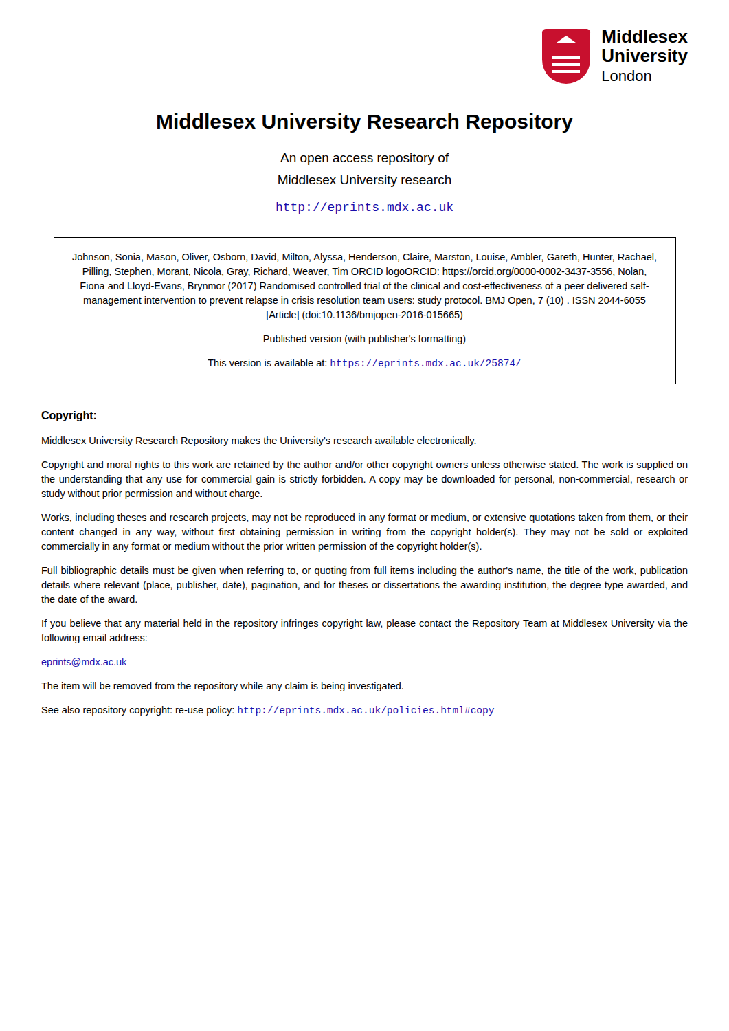Middlesex
University
London
Middlesex University Research Repository
An open access repository of
Middlesex University research
http://eprints.mdx.ac.uk
Johnson, Sonia, Mason, Oliver, Osborn, David, Milton, Alyssa, Henderson, Claire, Marston, Louise, Ambler, Gareth, Hunter, Rachael, Pilling, Stephen, Morant, Nicola, Gray, Richard, Weaver, Tim ORCID logoORCID: https://orcid.org/0000-0002-3437-3556, Nolan, Fiona and Lloyd-Evans, Brynmor (2017) Randomised controlled trial of the clinical and cost-effectiveness of a peer delivered self-management intervention to prevent relapse in crisis resolution team users: study protocol. BMJ Open, 7 (10) . ISSN 2044-6055 [Article] (doi:10.1136/bmjopen-2016-015665)
Published version (with publisher's formatting)
This version is available at: https://eprints.mdx.ac.uk/25874/
Copyright:
Middlesex University Research Repository makes the University's research available electronically.
Copyright and moral rights to this work are retained by the author and/or other copyright owners unless otherwise stated. The work is supplied on the understanding that any use for commercial gain is strictly forbidden. A copy may be downloaded for personal, non-commercial, research or study without prior permission and without charge.
Works, including theses and research projects, may not be reproduced in any format or medium, or extensive quotations taken from them, or their content changed in any way, without first obtaining permission in writing from the copyright holder(s). They may not be sold or exploited commercially in any format or medium without the prior written permission of the copyright holder(s).
Full bibliographic details must be given when referring to, or quoting from full items including the author's name, the title of the work, publication details where relevant (place, publisher, date), pagination, and for theses or dissertations the awarding institution, the degree type awarded, and the date of the award.
If you believe that any material held in the repository infringes copyright law, please contact the Repository Team at Middlesex University via the following email address:
eprints@mdx.ac.uk
The item will be removed from the repository while any claim is being investigated.
See also repository copyright: re-use policy: http://eprints.mdx.ac.uk/policies.html#copy